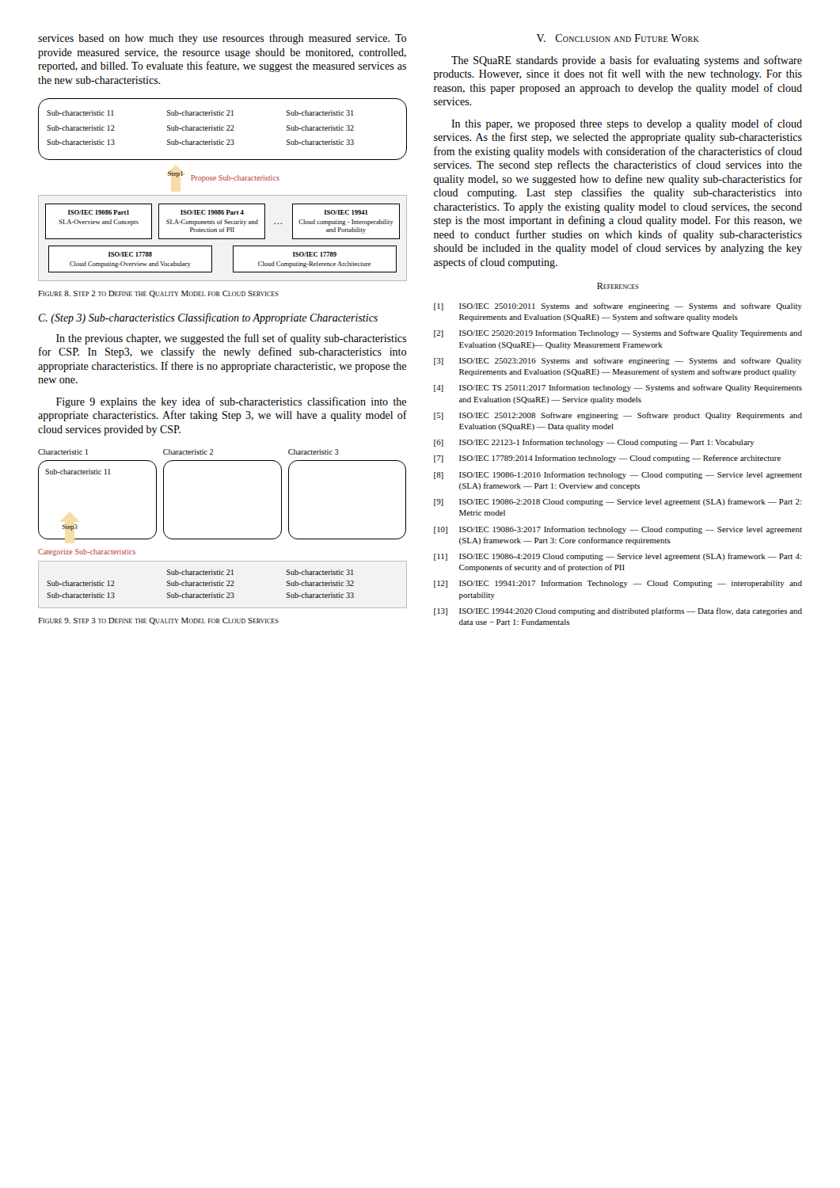services based on how much they use resources through measured service. To provide measured service, the resource usage should be monitored, controlled, reported, and billed. To evaluate this feature, we suggest the measured services as the new sub-characteristics.
Sub-characteristic 11
Sub-characteristic 21
Sub-characteristic 31
Sub-characteristic 12
Sub-characteristic 22
Sub-characteristic 32
Sub-characteristic 13
Sub-characteristic 23
Sub-characteristic 33
Step1
Propose Sub-characteristics
ISO/IEC 19086 Part1 SLA-Overview and Concepts
ISO/IEC 19086 Part 4 SLA-Components of Security and Protection of PII
…
ISO/IEC 19941 Cloud computing - Interoperability and Portability
ISO/IEC 17788 Cloud Computing-Overview and Vocabulary
ISO/IEC 17789 Cloud Computing-Reference Architecture
Figure 8. Step 2 to Define the Quality Model for Cloud Services
C. (Step 3) Sub-characteristics Classification to Appropriate Characteristics
In the previous chapter, we suggested the full set of quality sub-characteristics for CSP. In Step3, we classify the newly defined sub-characteristics into appropriate characteristics. If there is no appropriate characteristic, we propose the new one.
Figure 9 explains the key idea of sub-characteristics classification into the appropriate characteristics. After taking Step 3, we will have a quality model of cloud services provided by CSP.
Characteristic 1
Sub-characteristic 11
Step3
Characteristic 2
Characteristic 3
Categorize Sub-characteristics
Sub-characteristic 12
Sub-characteristic 13
Sub-characteristic 21
Sub-characteristic 22
Sub-characteristic 23
Sub-characteristic 31
Sub-characteristic 32
Sub-characteristic 33
Figure 9. Step 3 to Define the Quality Model for Cloud Services
V. Conclusion and Future Work
The SQuaRE standards provide a basis for evaluating systems and software products. However, since it does not fit well with the new technology. For this reason, this paper proposed an approach to develop the quality model of cloud services.
In this paper, we proposed three steps to develop a quality model of cloud services. As the first step, we selected the appropriate quality sub-characteristics from the existing quality models with consideration of the characteristics of cloud services. The second step reflects the characteristics of cloud services into the quality model, so we suggested how to define new quality sub-characteristics for cloud computing. Last step classifies the quality sub-characteristics into characteristics. To apply the existing quality model to cloud services, the second step is the most important in defining a cloud quality model. For this reason, we need to conduct further studies on which kinds of quality sub-characteristics should be included in the quality model of cloud services by analyzing the key aspects of cloud computing.
References
[1]
ISO/IEC 25010:2011 Systems and software engineering — Systems and software Quality Requirements and Evaluation (SQuaRE) — System and software quality models
[2]
ISO/IEC 25020:2019 Information Technology — Systems and Software Quality Tequirements and Evaluation (SQuaRE)— Quality Measurement Framework
[3]
ISO/IEC 25023:2016 Systems and software engineering — Systems and software Quality Requirements and Evaluation (SQuaRE) — Measurement of system and software product quality
[4]
ISO/IEC TS 25011:2017 Information technology — Systems and software Quality Requirements and Evaluation (SQuaRE) — Service quality models
[5]
ISO/IEC 25012:2008 Software engineering — Software product Quality Requirements and Evaluation (SQuaRE) — Data quality model
[6]
ISO/IEC 22123-1 Information technology — Cloud computing — Part 1: Vocabulary
[7]
ISO/IEC 17789:2014 Information technology — Cloud computing — Reference architecture
[8]
ISO/IEC 19086-1:2016 Information technology — Cloud computing — Service level agreement (SLA) framework — Part 1: Overview and concepts
[9]
ISO/IEC 19086-2:2018 Cloud computing — Service level agreement (SLA) framework — Part 2: Metric model
[10]
ISO/IEC 19086-3:2017 Information technology — Cloud computing — Service level agreement (SLA) framework — Part 3: Core conformance requirements
[11]
ISO/IEC 19086-4:2019 Cloud computing — Service level agreement (SLA) framework — Part 4: Components of security and of protection of PII
[12]
ISO/IEC 19941:2017 Information Technology — Cloud Computing — interoperability and portability
[13]
ISO/IEC 19944:2020 Cloud computing and distributed platforms — Data flow, data categories and data use − Part 1: Fundamentals